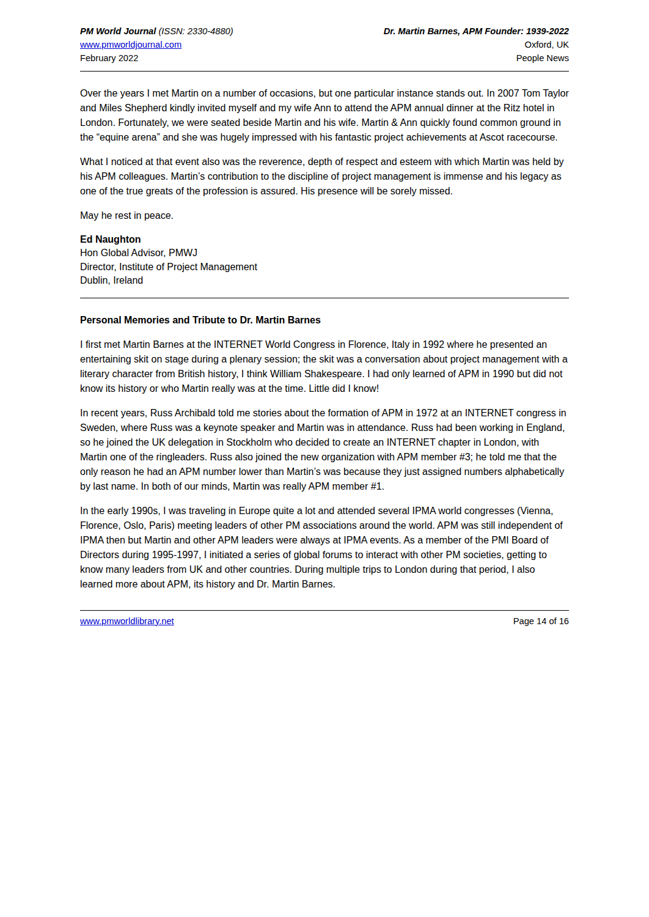PM World Journal (ISSN: 2330-4880)
www.pmworldjournal.com
February 2022
Dr. Martin Barnes, APM Founder: 1939-2022
Oxford, UK
People News
Over the years I met Martin on a number of occasions, but one particular instance stands out. In 2007 Tom Taylor and Miles Shepherd kindly invited myself and my wife Ann to attend the APM annual dinner at the Ritz hotel in London. Fortunately, we were seated beside Martin and his wife. Martin & Ann quickly found common ground in the “equine arena” and she was hugely impressed with his fantastic project achievements at Ascot racecourse.
What I noticed at that event also was the reverence, depth of respect and esteem with which Martin was held by his APM colleagues. Martin’s contribution to the discipline of project management is immense and his legacy as one of the true greats of the profession is assured. His presence will be sorely missed.
May he rest in peace.
Ed Naughton
Hon Global Advisor, PMWJ
Director, Institute of Project Management
Dublin, Ireland
Personal Memories and Tribute to Dr. Martin Barnes
I first met Martin Barnes at the INTERNET World Congress in Florence, Italy in 1992 where he presented an entertaining skit on stage during a plenary session; the skit was a conversation about project management with a literary character from British history, I think William Shakespeare. I had only learned of APM in 1990 but did not know its history or who Martin really was at the time. Little did I know!
In recent years, Russ Archibald told me stories about the formation of APM in 1972 at an INTERNET congress in Sweden, where Russ was a keynote speaker and Martin was in attendance. Russ had been working in England, so he joined the UK delegation in Stockholm who decided to create an INTERNET chapter in London, with Martin one of the ringleaders. Russ also joined the new organization with APM member #3; he told me that the only reason he had an APM number lower than Martin’s was because they just assigned numbers alphabetically by last name. In both of our minds, Martin was really APM member #1.
In the early 1990s, I was traveling in Europe quite a lot and attended several IPMA world congresses (Vienna, Florence, Oslo, Paris) meeting leaders of other PM associations around the world. APM was still independent of IPMA then but Martin and other APM leaders were always at IPMA events. As a member of the PMI Board of Directors during 1995-1997, I initiated a series of global forums to interact with other PM societies, getting to know many leaders from UK and other countries. During multiple trips to London during that period, I also learned more about APM, its history and Dr. Martin Barnes.
www.pmworldlibrary.net
Page 14 of 16